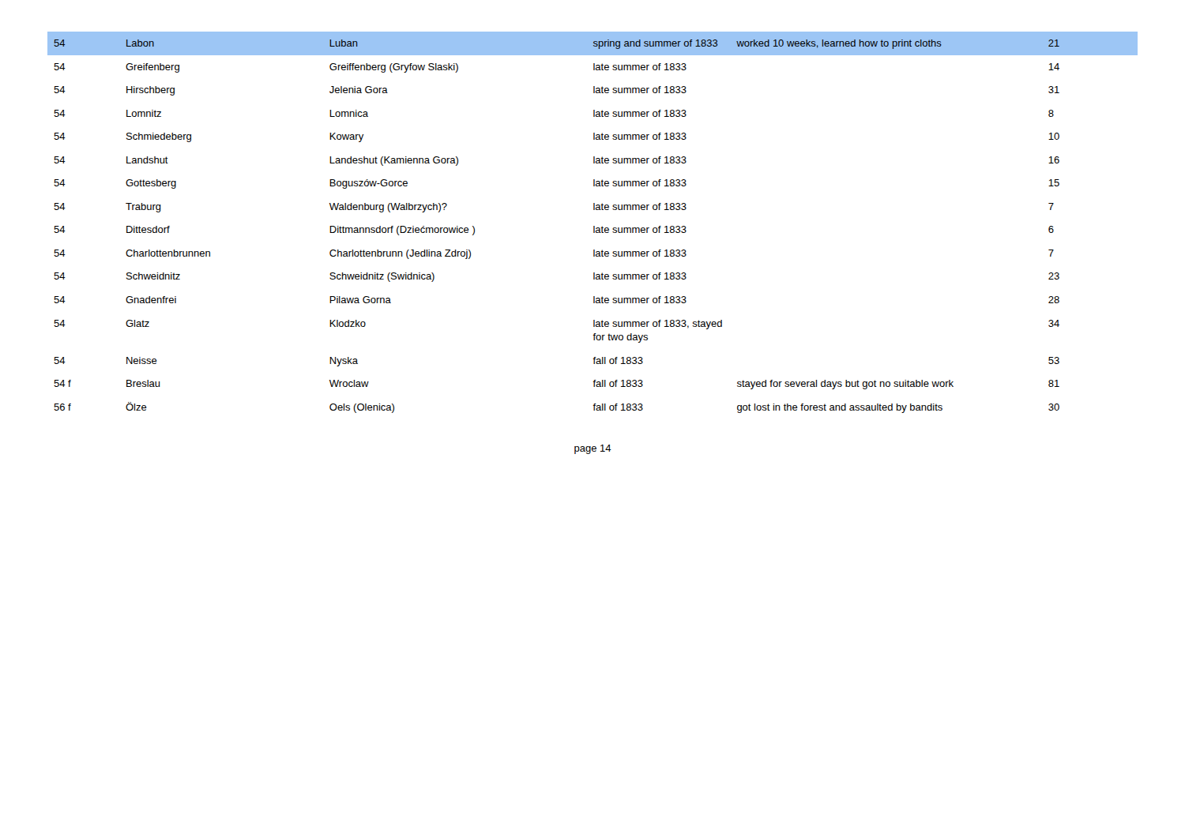| 54 | Labon | Luban | spring and summer of 1833 | worked 10 weeks, learned how to print cloths | 21 |
| 54 | Greifenberg | Greiffenberg (Gryfow Slaski) | late summer of 1833 | | 14 |
| 54 | Hirschberg | Jelenia Gora | late summer of 1833 | | 31 |
| 54 | Lomnitz | Lomnica | late summer of 1833 | | 8 |
| 54 | Schmiedeberg | Kowary | late summer of 1833 | | 10 |
| 54 | Landshut | Landeshut (Kamienna Gora) | late summer of 1833 | | 16 |
| 54 | Gottesberg | Boguszów-Gorce | late summer of 1833 | | 15 |
| 54 | Traburg | Waldenburg (Walbrzych)? | late summer of 1833 | | 7 |
| 54 | Dittesdorf | Dittmannsdorf (Dziećmorowice ) | late summer of 1833 | | 6 |
| 54 | Charlottenbrunnen | Charlottenbrunn (Jedlina Zdroj) | late summer of 1833 | | 7 |
| 54 | Schweidnitz | Schweidnitz (Swidnica) | late summer of 1833 | | 23 |
| 54 | Gnadenfrei | Pilawa Gorna | late summer of 1833 | | 28 |
| 54 | Glatz | Klodzko | late summer of 1833, stayed for two days | | 34 |
| 54 | Neisse | Nyska | fall of 1833 | | 53 |
| 54 f | Breslau | Wroclaw | fall of 1833 | stayed for several days but got no suitable work | 81 |
| 56 f | Ölze | Oels (Olenica) | fall of 1833 | got lost in the forest and assaulted by bandits | 30 |
page 14